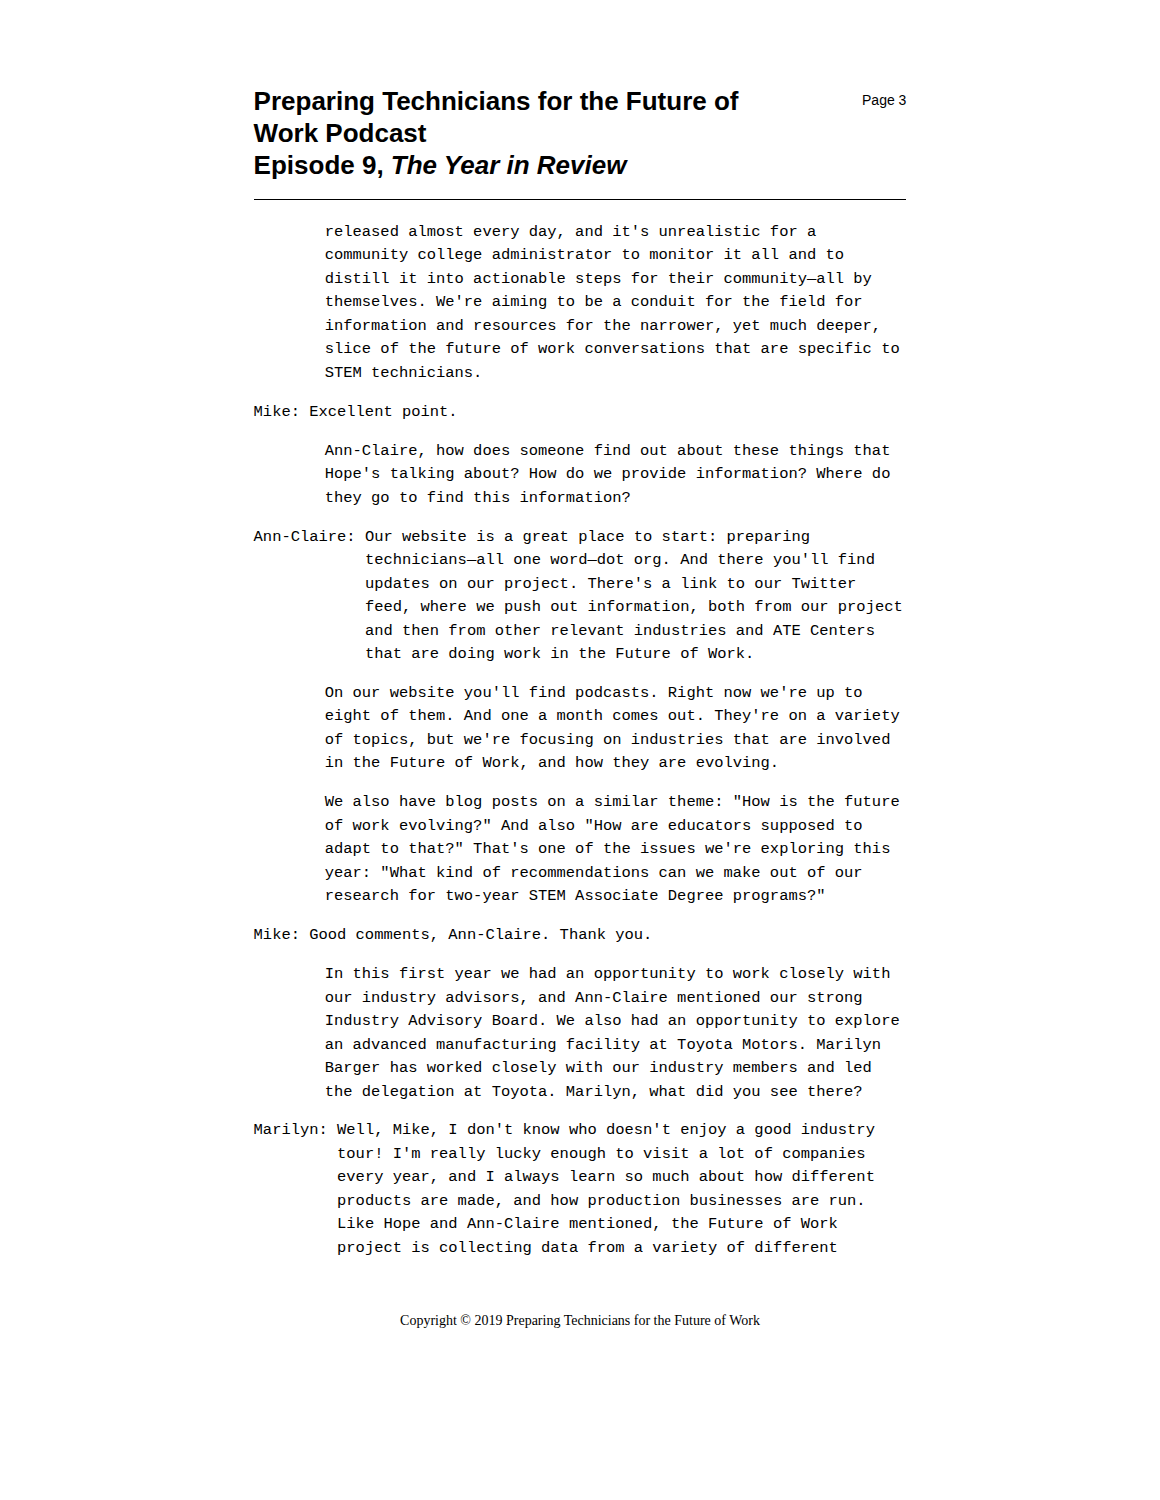Page 3
Preparing Technicians for the Future of Work Podcast
Episode 9, The Year in Review
released almost every day, and it's unrealistic for a community college administrator to monitor it all and to distill it into actionable steps for their community—all by themselves. We're aiming to be a conduit for the field for information and resources for the narrower, yet much deeper, slice of the future of work conversations that are specific to STEM technicians.
Mike:
Excellent point.
Ann-Claire, how does someone find out about these things that Hope's talking about? How do we provide information? Where do they go to find this information?
Ann-Claire:
Our website is a great place to start: preparing technicians—all one word—dot org. And there you'll find updates on our project. There's a link to our Twitter feed, where we push out information, both from our project and then from other relevant industries and ATE Centers that are doing work in the Future of Work.
On our website you'll find podcasts. Right now we're up to eight of them. And one a month comes out. They're on a variety of topics, but we're focusing on industries that are involved in the Future of Work, and how they are evolving.
We also have blog posts on a similar theme: "How is the future of work evolving?" And also "How are educators supposed to adapt to that?" That's one of the issues we're exploring this year: "What kind of recommendations can we make out of our research for two-year STEM Associate Degree programs?"
Mike:
Good comments, Ann-Claire. Thank you.
In this first year we had an opportunity to work closely with our industry advisors, and Ann-Claire mentioned our strong Industry Advisory Board. We also had an opportunity to explore an advanced manufacturing facility at Toyota Motors. Marilyn Barger has worked closely with our industry members and led the delegation at Toyota. Marilyn, what did you see there?
Marilyn:
Well, Mike, I don't know who doesn't enjoy a good industry tour! I'm really lucky enough to visit a lot of companies every year, and I always learn so much about how different products are made, and how production businesses are run. Like Hope and Ann-Claire mentioned, the Future of Work project is collecting data from a variety of different
Copyright © 2019 Preparing Technicians for the Future of Work